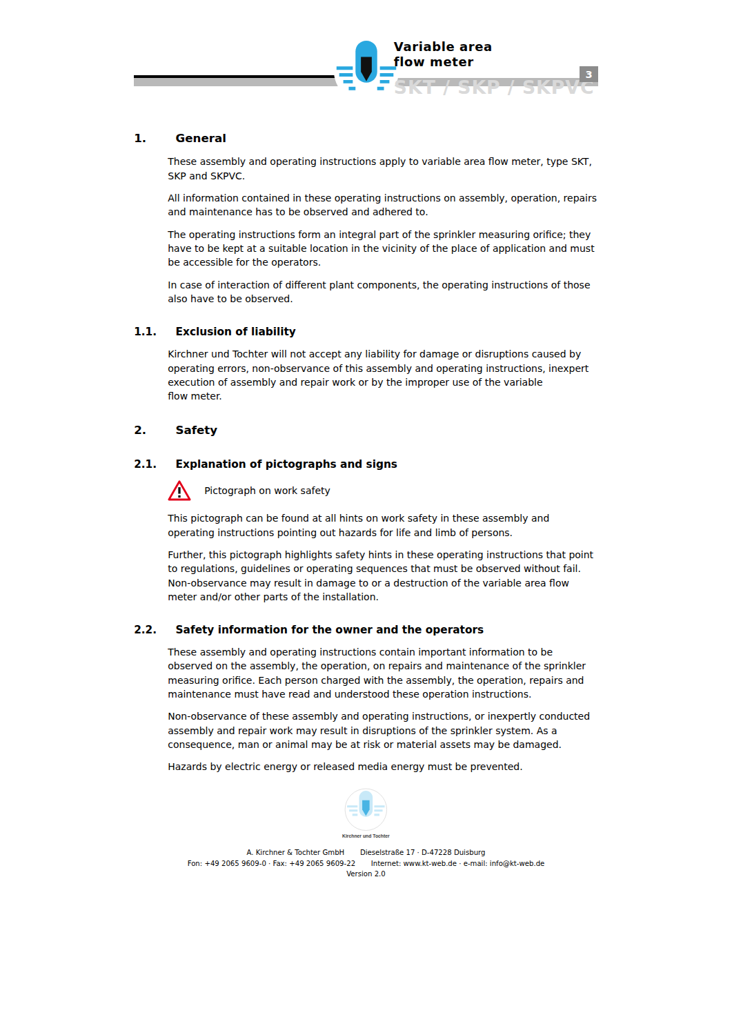Variable area
flow meter
SKT / SKP / SKPVC
3
1. General
These assembly and operating instructions apply to variable area flow meter, type SKT, SKP and SKPVC.
All information contained in these operating instructions on assembly, operation, repairs and maintenance has to be observed and adhered to.
The operating instructions form an integral part of the sprinkler measuring orifice; they have to be kept at a suitable location in the vicinity of the place of application and must be accessible for the operators.
In case of interaction of different plant components, the operating instructions of those also have to be observed.
1.1. Exclusion of liability
Kirchner und Tochter will not accept any liability for damage or disruptions caused by operating errors, non-observance of this assembly and operating instructions, inexpert execution of assembly and repair work or by the improper use of the variable
flow meter.
2. Safety
2.1. Explanation of pictographs and signs
Pictograph on work safety
This pictograph can be found at all hints on work safety in these assembly and operating instructions pointing out hazards for life and limb of persons.
Further, this pictograph highlights safety hints in these operating instructions that point to regulations, guidelines or operating sequences that must be observed without fail. Non-observance may result in damage to or a destruction of the variable area flow meter and/or other parts of the installation.
2.2. Safety information for the owner and the operators
These assembly and operating instructions contain important information to be observed on the assembly, the operation, on repairs and maintenance of the sprinkler measuring orifice. Each person charged with the assembly, the operation, repairs and maintenance must have read and understood these operation instructions.
Non-observance of these assembly and operating instructions, or inexpertly conducted assembly and repair work may result in disruptions of the sprinkler system. As a consequence, man or animal may be at risk or material assets may be damaged.
Hazards by electric energy or released media energy must be prevented.
Kirchner und Tochter
A. Kirchner & Tochter GmbH Dieselstraße 17 · D-47228 Duisburg
Fon: +49 2065 9609-0 · Fax: +49 2065 9609-22 Internet: www.kt-web.de · e-mail: info@kt-web.de
Version 2.0